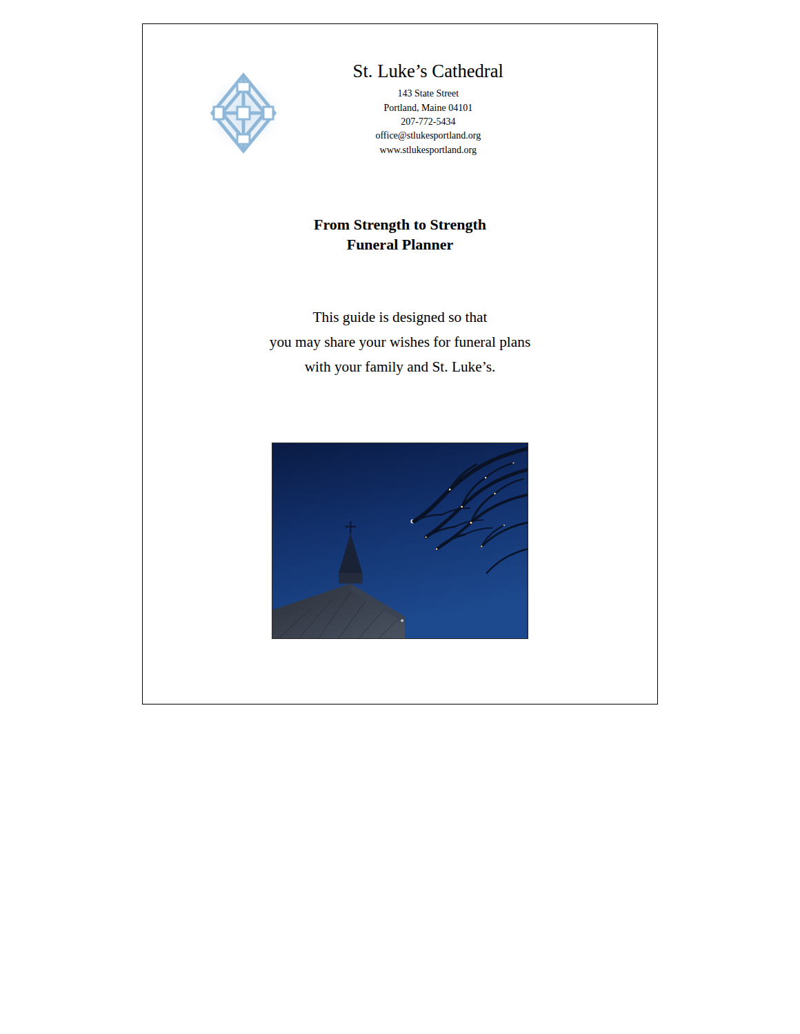St. Luke’s Cathedral
143 State Street
Portland, Maine 04101
207-772-5434
office@stlukesportland.org
www.stlukesportland.org
From Strength to Strength Funeral Planner
This guide is designed so that you may share your wishes for funeral plans with your family and St. Luke’s.